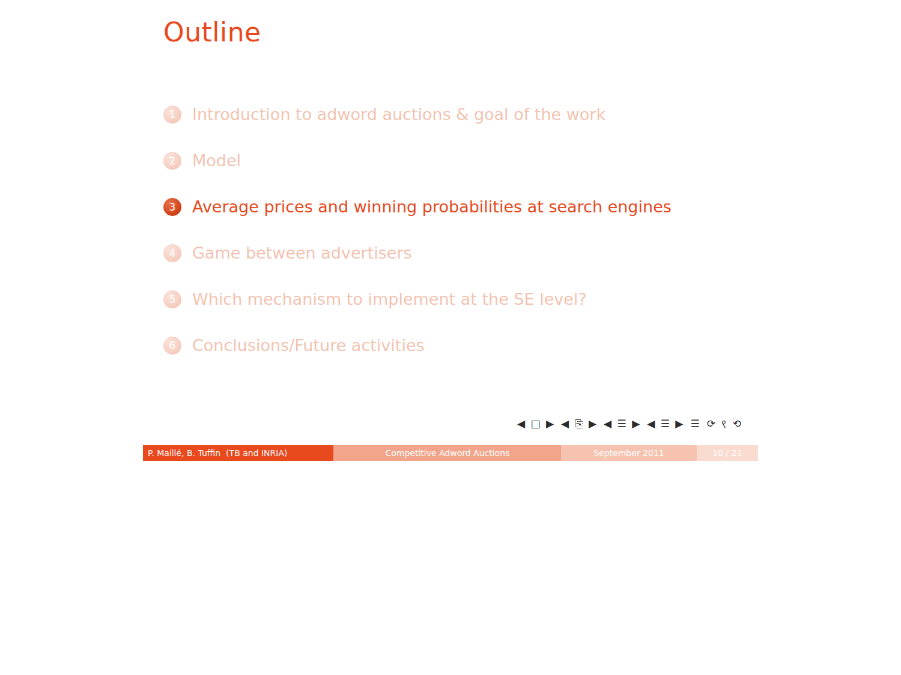Outline
1 Introduction to adword auctions & goal of the work
2 Model
3 Average prices and winning probabilities at search engines
4 Game between advertisers
5 Which mechanism to implement at the SE level?
6 Conclusions/Future activities
◀ □ ▶◀ ⎘ ▶◀ ☰ ▶◀ ☰ ▶☰⟳ ९ ⟲
P. Maillé, B. Tuffin (TB and INRIA)
Competitive Adword Auctions
September 2011
10 / 21